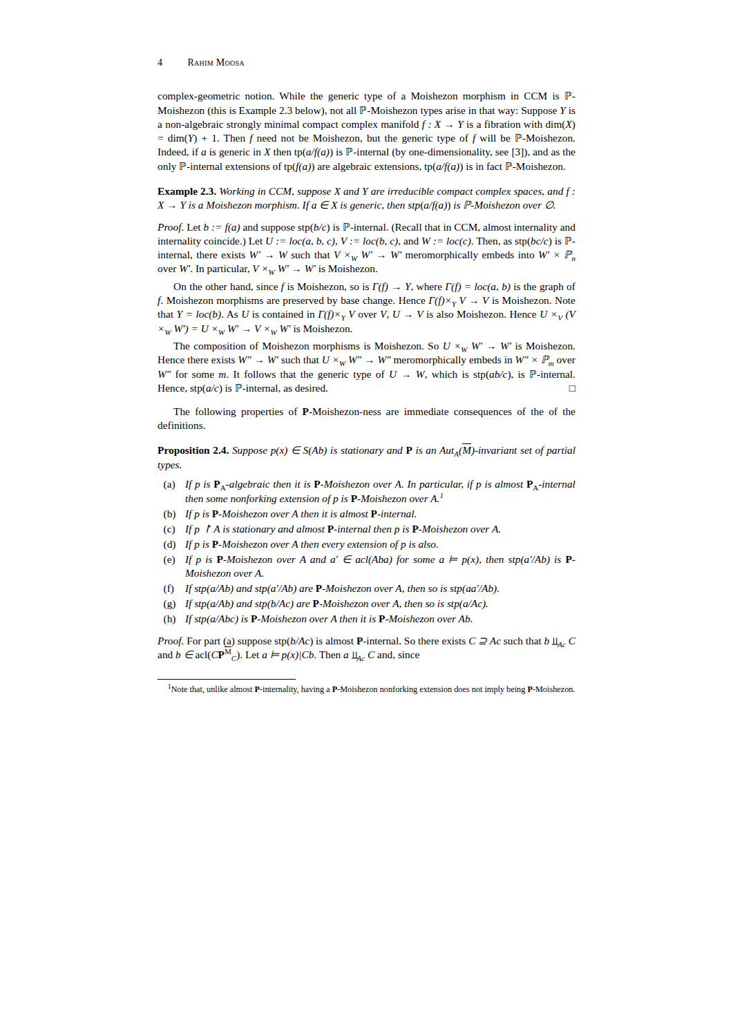4 Rahim Moosa
complex-geometric notion. While the generic type of a Moishezon morphism in CCM is ℙ-Moishezon (this is Example 2.3 below), not all ℙ-Moishezon types arise in that way: Suppose Y is a non-algebraic strongly minimal compact complex manifold f : X → Y is a fibration with dim(X) = dim(Y) + 1. Then f need not be Moishezon, but the generic type of f will be ℙ-Moishezon. Indeed, if a is generic in X then tp(a/f(a)) is ℙ-internal (by one-dimensionality, see [3]), and as the only ℙ-internal extensions of tp(f(a)) are algebraic extensions, tp(a/f(a)) is in fact ℙ-Moishezon.
Example 2.3. Working in CCM, suppose X and Y are irreducible compact complex spaces, and f : X → Y is a Moishezon morphism. If a ∈ X is generic, then stp(a/f(a)) is ℙ-Moishezon over ∅.
Proof. Let b := f(a) and suppose stp(b/c) is ℙ-internal. (Recall that in CCM, almost internality and internality coincide.) Let U := loc(a, b, c), V := loc(b, c), and W := loc(c). Then, as stp(bc/c) is ℙ-internal, there exists W′ → W such that V ×W W′ → W′ meromorphically embeds into W′ × ℙn over W′. In particular, V ×W W′ → W′ is Moishezon.
On the other hand, since f is Moishezon, so is Γ(f) → Y, where Γ(f) = loc(a, b) is the graph of f. Moishezon morphisms are preserved by base change. Hence Γ(f)×Y V → V is Moishezon. Note that Y = loc(b). As U is contained in Γ(f)×Y V over V, U → V is also Moishezon. Hence U ×V (V ×W W′) = U ×W W′ → V ×W W′ is Moishezon.
The composition of Moishezon morphisms is Moishezon. So U ×W W′ → W′ is Moishezon. Hence there exists W″ → W′ such that U ×W W″ → W″ meromorphically embeds in W″ × ℙm over W″ for some m. It follows that the generic type of U → W, which is stp(ab/c), is ℙ-internal. Hence, stp(a/c) is ℙ-internal, as desired.□
The following properties of P-Moishezon-ness are immediate consequences of the of the definitions.
Proposition 2.4. Suppose p(x) ∈ S(Ab) is stationary and P is an AutA(M)-invariant set of partial types.
If p is PA-algebraic then it is P-Moishezon over A. In particular, if p is almost PA-internal then some nonforking extension of p is P-Moishezon over A.1
If p is P-Moishezon over A then it is almost P-internal.
If p ↾ A is stationary and almost P-internal then p is P-Moishezon over A.
If p is P-Moishezon over A then every extension of p is also.
If p is P-Moishezon over A and a′ ∈ acl(Aba) for some a ⊨ p(x), then stp(a′/Ab) is P-Moishezon over A.
If stp(a/Ab) and stp(a′/Ab) are P-Moishezon over A, then so is stp(aa′/Ab).
If stp(a/Ab) and stp(b/Ac) are P-Moishezon over A, then so is stp(a/Ac).
If stp(a/Abc) is P-Moishezon over A then it is P-Moishezon over Ab.
Proof. For part (a) suppose stp(b/Ac) is almost P-internal. So there exists C ⊇ Ac such that b ⫫Ac C and b ∈ acl(CPMC). Let a ⊨ p(x)|Cb. Then a ⫫Ac C and, since
1Note that, unlike almost P-internality, having a P-Moishezon nonforking extension does not imply being P-Moishezon.